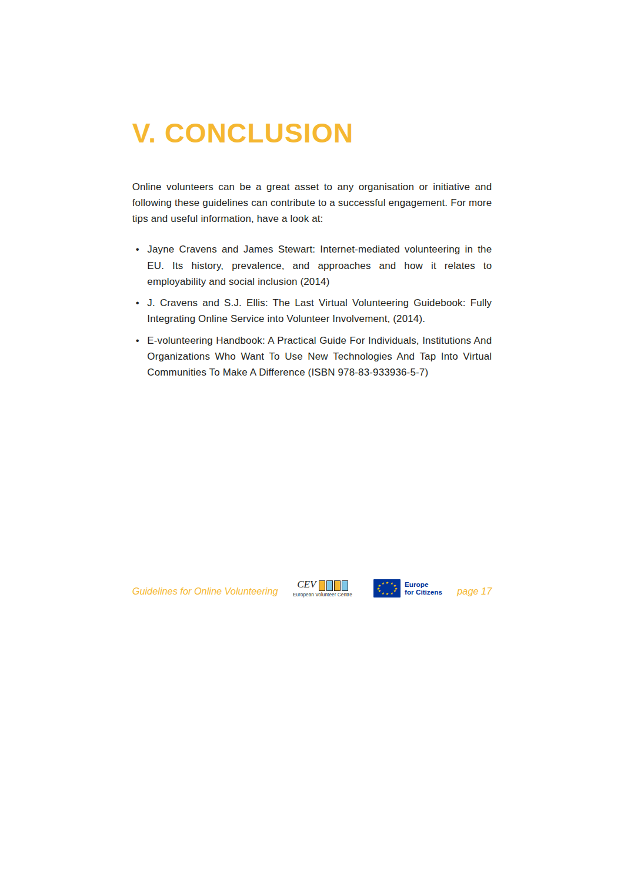V. CONCLUSION
Online volunteers can be a great asset to any organisation or initiative and following these guidelines can contribute to a successful engagement. For more tips and useful information, have a look at:
Jayne Cravens and James Stewart: Internet-mediated volunteering in the EU. Its history, prevalence, and approaches and how it relates to employability and social inclusion (2014)
J. Cravens and S.J. Ellis: The Last Virtual Volunteering Guidebook: Fully Integrating Online Service into Volunteer Involvement, (2014).
E-volunteering Handbook: A Practical Guide For Individuals, Institutions And Organizations Who Want To Use New Technologies And Tap Into Virtual Communities To Make A Difference (ISBN 978-83-933936-5-7)
Guidelines for Online Volunteering
CEV
European Volunteer Centre
★ ★ ★ ★ ★ ★ ★ ★ ★ ★ ★ ★
Europe
for Citizens
page 17